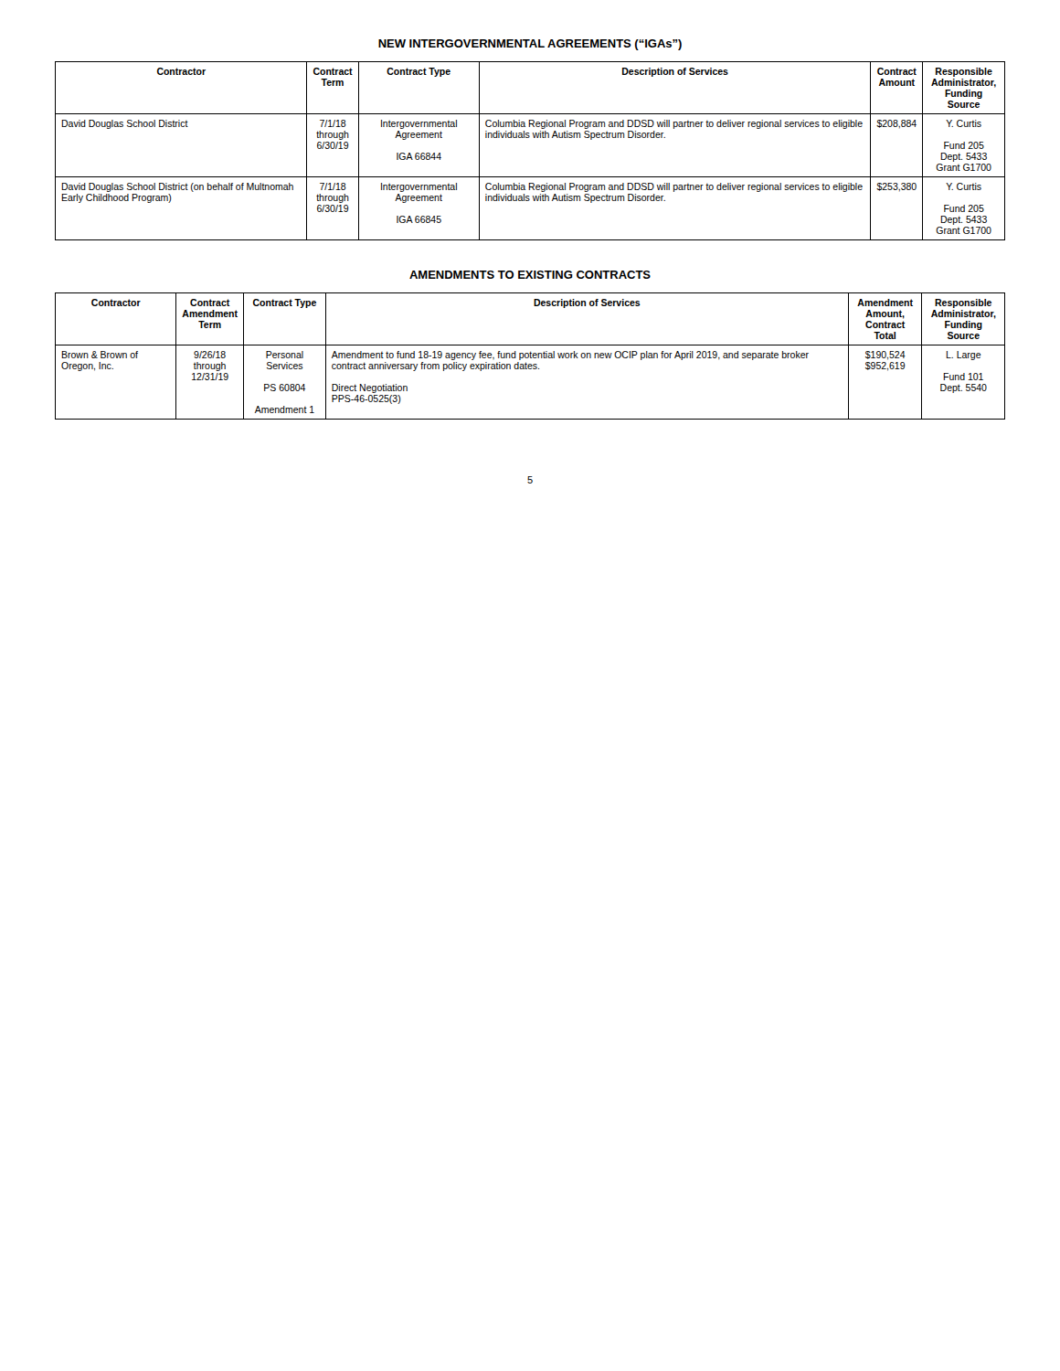NEW INTERGOVERNMENTAL AGREEMENTS (“IGAs”)
| Contractor | Contract Term | Contract Type | Description of Services | Contract Amount | Responsible Administrator, Funding Source |
| --- | --- | --- | --- | --- | --- |
| David Douglas School District | 7/1/18 through 6/30/19 | Intergovernmental Agreement IGA 66844 | Columbia Regional Program and DDSD will partner to deliver regional services to eligible individuals with Autism Spectrum Disorder. | $208,884 | Y. Curtis Fund 205 Dept. 5433 Grant G1700 |
| David Douglas School District (on behalf of Multnomah Early Childhood Program) | 7/1/18 through 6/30/19 | Intergovernmental Agreement IGA 66845 | Columbia Regional Program and DDSD will partner to deliver regional services to eligible individuals with Autism Spectrum Disorder. | $253,380 | Y. Curtis Fund 205 Dept. 5433 Grant G1700 |
AMENDMENTS TO EXISTING CONTRACTS
| Contractor | Contract Amendment Term | Contract Type | Description of Services | Amendment Amount, Contract Total | Responsible Administrator, Funding Source |
| --- | --- | --- | --- | --- | --- |
| Brown & Brown of Oregon, Inc. | 9/26/18 through 12/31/19 | Personal Services PS 60804 Amendment 1 | Amendment to fund 18-19 agency fee, fund potential work on new OCIP plan for April 2019, and separate broker contract anniversary from policy expiration dates. Direct Negotiation PPS-46-0525(3) | $190,524 $952,619 | L. Large Fund 101 Dept. 5540 |
5